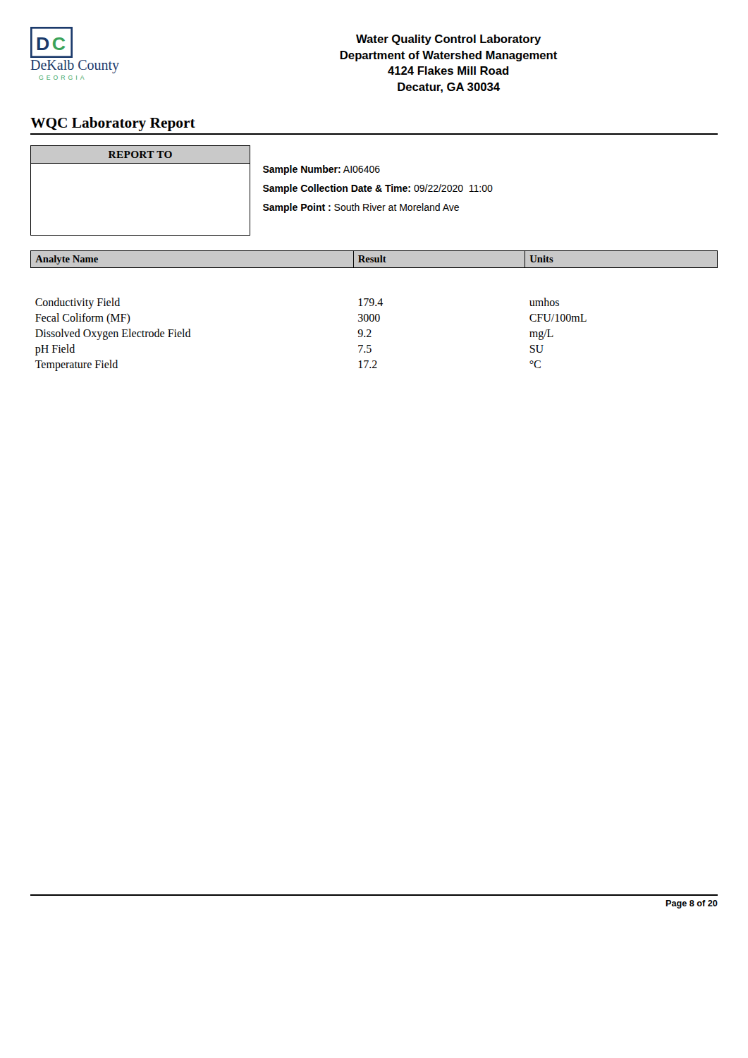D C DeKalb County GEORGIA
Water Quality Control Laboratory
Department of Watershed Management
4124 Flakes Mill Road
Decatur, GA 30034
WQC Laboratory Report
REPORT TO
Sample Number: AI06406
Sample Collection Date & Time: 09/22/2020 11:00
Sample Point : South River at Moreland Ave
| Analyte Name | Result | Units |
| --- | --- | --- |
| Conductivity Field | 179.4 | umhos |
| Fecal Coliform (MF) | 3000 | CFU/100mL |
| Dissolved Oxygen Electrode Field | 9.2 | mg/L |
| pH Field | 7.5 | SU |
| Temperature Field | 17.2 | °C |
Page 8 of 20